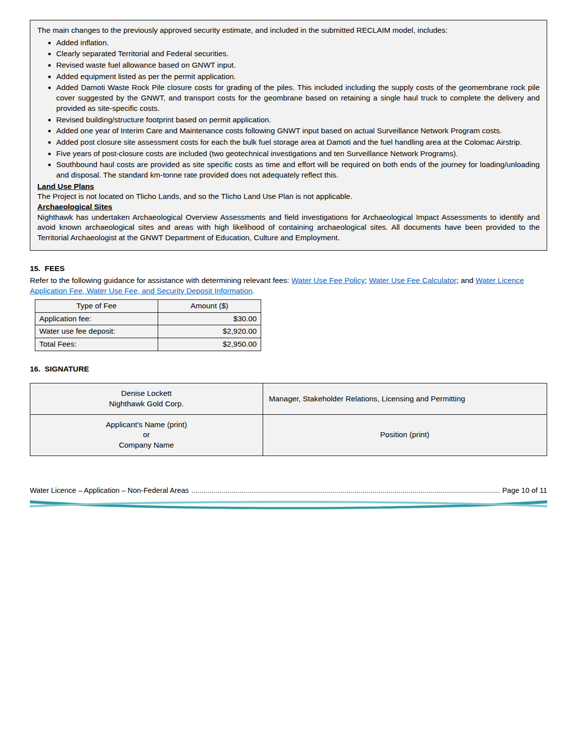The main changes to the previously approved security estimate, and included in the submitted RECLAIM model, includes:
Added inflation.
Clearly separated Territorial and Federal securities.
Revised waste fuel allowance based on GNWT input.
Added equipment listed as per the permit application.
Added Damoti Waste Rock Pile closure costs for grading of the piles. This included including the supply costs of the geomembrane rock pile cover suggested by the GNWT, and transport costs for the geombrane based on retaining a single haul truck to complete the delivery and provided as site-specific costs.
Revised building/structure footprint based on permit application.
Added one year of Interim Care and Maintenance costs following GNWT input based on actual Surveillance Network Program costs.
Added post closure site assessment costs for each the bulk fuel storage area at Damoti and the fuel handling area at the Colomac Airstrip.
Five years of post-closure costs are included (two geotechnical investigations and ten Surveillance Network Programs).
Southbound haul costs are provided as site specific costs as time and effort will be required on both ends of the journey for loading/unloading and disposal. The standard km-tonne rate provided does not adequately reflect this.
Land Use Plans
The Project is not located on Tlicho Lands, and so the Tlicho Land Use Plan is not applicable.
Archaeological Sites
Nighthawk has undertaken Archaeological Overview Assessments and field investigations for Archaeological Impact Assessments to identify and avoid known archaeological sites and areas with high likelihood of containing archaeological sites. All documents have been provided to the Territorial Archaeologist at the GNWT Department of Education, Culture and Employment.
15. FEES
Refer to the following guidance for assistance with determining relevant fees: Water Use Fee Policy; Water Use Fee Calculator; and Water Licence Application Fee, Water Use Fee, and Security Deposit Information.
| Type of Fee | Amount ($) |
| Application fee: | $30.00 |
| Water use fee deposit: | $2,920.00 |
| Total Fees: | $2,950.00 |
16. SIGNATURE
| Denise Lockett Nighthawk Gold Corp. | Manager, Stakeholder Relations, Licensing and Permitting |
| Applicant’s Name (print) or Company Name | Position (print) |
Water Licence – Application – Non-Federal Areas Page 10 of 11